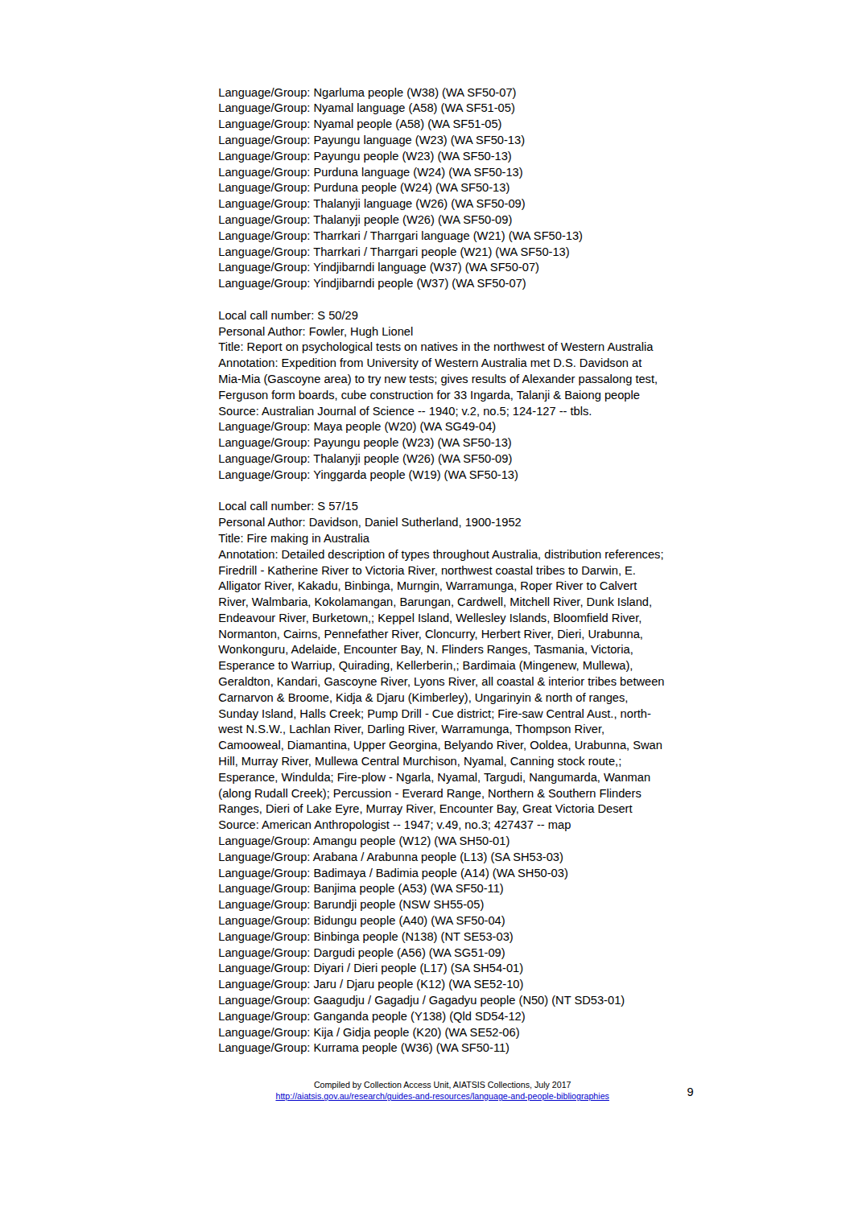Language/Group: Ngarluma people (W38) (WA SF50-07)
Language/Group: Nyamal language (A58) (WA SF51-05)
Language/Group: Nyamal people (A58) (WA SF51-05)
Language/Group: Payungu language (W23) (WA SF50-13)
Language/Group: Payungu people (W23) (WA SF50-13)
Language/Group: Purduna language (W24) (WA SF50-13)
Language/Group: Purduna people (W24) (WA SF50-13)
Language/Group: Thalanyji language (W26) (WA SF50-09)
Language/Group: Thalanyji people (W26) (WA SF50-09)
Language/Group: Tharrkari / Tharrgari language (W21) (WA SF50-13)
Language/Group: Tharrkari / Tharrgari people (W21) (WA SF50-13)
Language/Group: Yindjibarndi language (W37) (WA SF50-07)
Language/Group: Yindjibarndi people (W37) (WA SF50-07)
Local call number: S 50/29
Personal Author: Fowler, Hugh Lionel
Title: Report on psychological tests on natives in the northwest of Western Australia
Annotation: Expedition from University of Western Australia met D.S. Davidson at Mia-Mia (Gascoyne area) to try new tests; gives results of Alexander passalong test, Ferguson form boards, cube construction for 33 Ingarda, Talanji & Baiong people
Source: Australian Journal of Science -- 1940; v.2, no.5; 124-127 -- tbls.
Language/Group: Maya people (W20) (WA SG49-04)
Language/Group: Payungu people (W23) (WA SF50-13)
Language/Group: Thalanyji people (W26) (WA SF50-09)
Language/Group: Yinggarda people (W19) (WA SF50-13)
Local call number: S 57/15
Personal Author: Davidson, Daniel Sutherland, 1900-1952
Title: Fire making in Australia
Annotation: Detailed description of types throughout Australia, distribution references; Firedrill - Katherine River to Victoria River, northwest coastal tribes to Darwin, E. Alligator River, Kakadu, Binbinga, Murngin, Warramunga, Roper River to Calvert River, Walmbaria, Kokolamangan, Barungan, Cardwell, Mitchell River, Dunk Island, Endeavour River, Burketown,; Keppel Island, Wellesley Islands, Bloomfield River, Normanton, Cairns, Pennefather River, Cloncurry, Herbert River, Dieri, Urabunna, Wonkonguru, Adelaide, Encounter Bay, N. Flinders Ranges, Tasmania, Victoria, Esperance to Warriup, Quirading, Kellerberin,; Bardimaia (Mingenew, Mullewa), Geraldton, Kandari, Gascoyne River, Lyons River, all coastal & interior tribes between Carnarvon & Broome, Kidja & Djaru (Kimberley), Ungarinyin & north of ranges, Sunday Island, Halls Creek; Pump Drill - Cue district; Fire-saw Central Aust., north-west N.S.W., Lachlan River, Darling River, Warramunga, Thompson River, Camooweal, Diamantina, Upper Georgina, Belyando River, Ooldea, Urabunna, Swan Hill, Murray River, Mullewa Central Murchison, Nyamal, Canning stock route,; Esperance, Windulda; Fire-plow - Ngarla, Nyamal, Targudi, Nangumarda, Wanman (along Rudall Creek); Percussion - Everard Range, Northern & Southern Flinders Ranges, Dieri of Lake Eyre, Murray River, Encounter Bay, Great Victoria Desert
Source: American Anthropologist -- 1947; v.49, no.3; 427437 -- map
Language/Group: Amangu people (W12) (WA SH50-01)
Language/Group: Arabana / Arabunna people (L13) (SA SH53-03)
Language/Group: Badimaya / Badimia people (A14) (WA SH50-03)
Language/Group: Banjima people (A53) (WA SF50-11)
Language/Group: Barundji people (NSW SH55-05)
Language/Group: Bidungu people (A40) (WA SF50-04)
Language/Group: Binbinga people (N138) (NT SE53-03)
Language/Group: Dargudi people (A56) (WA SG51-09)
Language/Group: Diyari / Dieri people (L17) (SA SH54-01)
Language/Group: Jaru / Djaru people (K12) (WA SE52-10)
Language/Group: Gaagudju / Gagadju / Gagadyu people (N50) (NT SD53-01)
Language/Group: Ganganda people (Y138) (Qld SD54-12)
Language/Group: Kija / Gidja people (K20) (WA SE52-06)
Language/Group: Kurrama people (W36) (WA SF50-11)
Compiled by Collection Access Unit, AIATSIS Collections, July 2017
http://aiatsis.gov.au/research/guides-and-resources/language-and-people-bibliographies
9